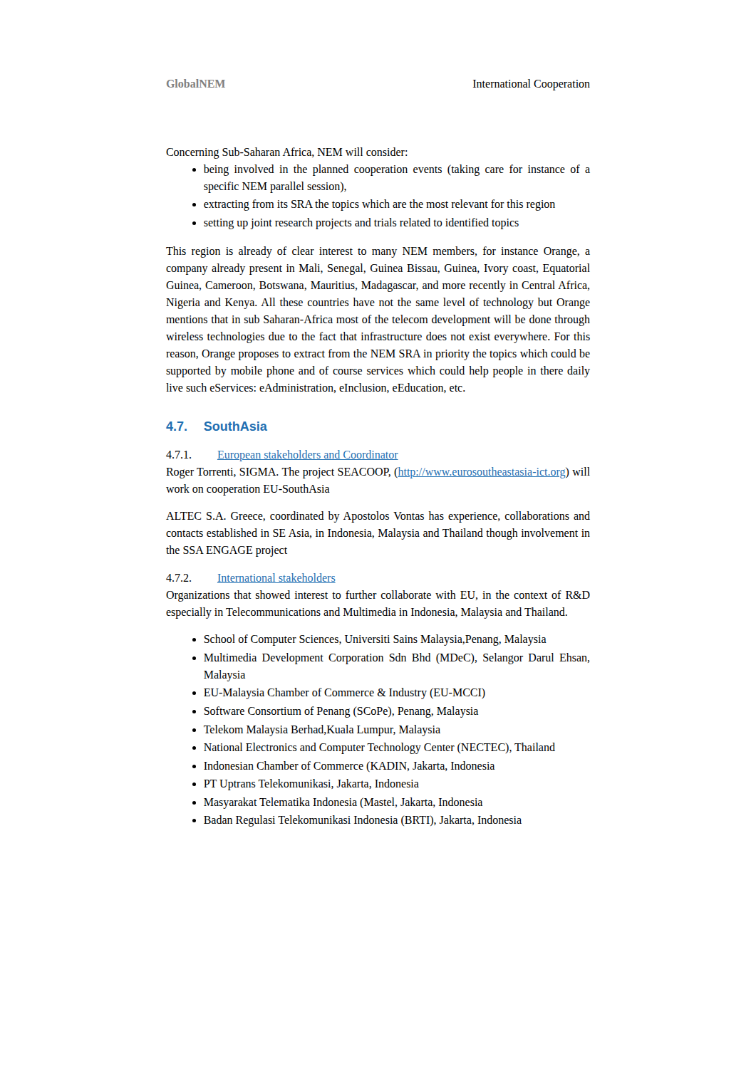GlobalNEM
International Cooperation
Concerning Sub-Saharan Africa, NEM will consider:
being involved in the planned cooperation events (taking care for instance of a specific NEM parallel session),
extracting from its SRA the topics which are the most relevant for this region
setting up joint research projects and trials related to identified topics
This region is already of clear interest to many NEM members, for instance Orange, a company already present in Mali, Senegal, Guinea Bissau, Guinea, Ivory coast, Equatorial Guinea, Cameroon, Botswana, Mauritius, Madagascar, and more recently in Central Africa, Nigeria and Kenya. All these countries have not the same level of technology but Orange mentions that in sub Saharan-Africa most of the telecom development will be done through wireless technologies due to the fact that infrastructure does not exist everywhere. For this reason, Orange proposes to extract from the NEM SRA in priority the topics which could be supported by mobile phone and of course services which could help people in there daily live such eServices: eAdministration, eInclusion, eEducation, etc.
4.7. SouthAsia
4.7.1. European stakeholders and Coordinator
Roger Torrenti, SIGMA. The project SEACOOP, (http://www.eurosoutheastasia-ict.org) will work on cooperation EU-SouthAsia
ALTEC S.A. Greece, coordinated by Apostolos Vontas has experience, collaborations and contacts established in SE Asia, in Indonesia, Malaysia and Thailand though involvement in the SSA ENGAGE project
4.7.2. International stakeholders
Organizations that showed interest to further collaborate with EU, in the context of R&D especially in Telecommunications and Multimedia in Indonesia, Malaysia and Thailand.
School of Computer Sciences, Universiti Sains Malaysia,Penang, Malaysia
Multimedia Development Corporation Sdn Bhd (MDeC), Selangor Darul Ehsan, Malaysia
EU-Malaysia Chamber of Commerce & Industry (EU-MCCI)
Software Consortium of Penang (SCoPe), Penang, Malaysia
Telekom Malaysia Berhad,Kuala Lumpur, Malaysia
National Electronics and Computer Technology Center (NECTEC), Thailand
Indonesian Chamber of Commerce (KADIN, Jakarta, Indonesia
PT Uptrans Telekomunikasi, Jakarta, Indonesia
Masyarakat Telematika Indonesia (Mastel, Jakarta, Indonesia
Badan Regulasi Telekomunikasi Indonesia (BRTI), Jakarta, Indonesia